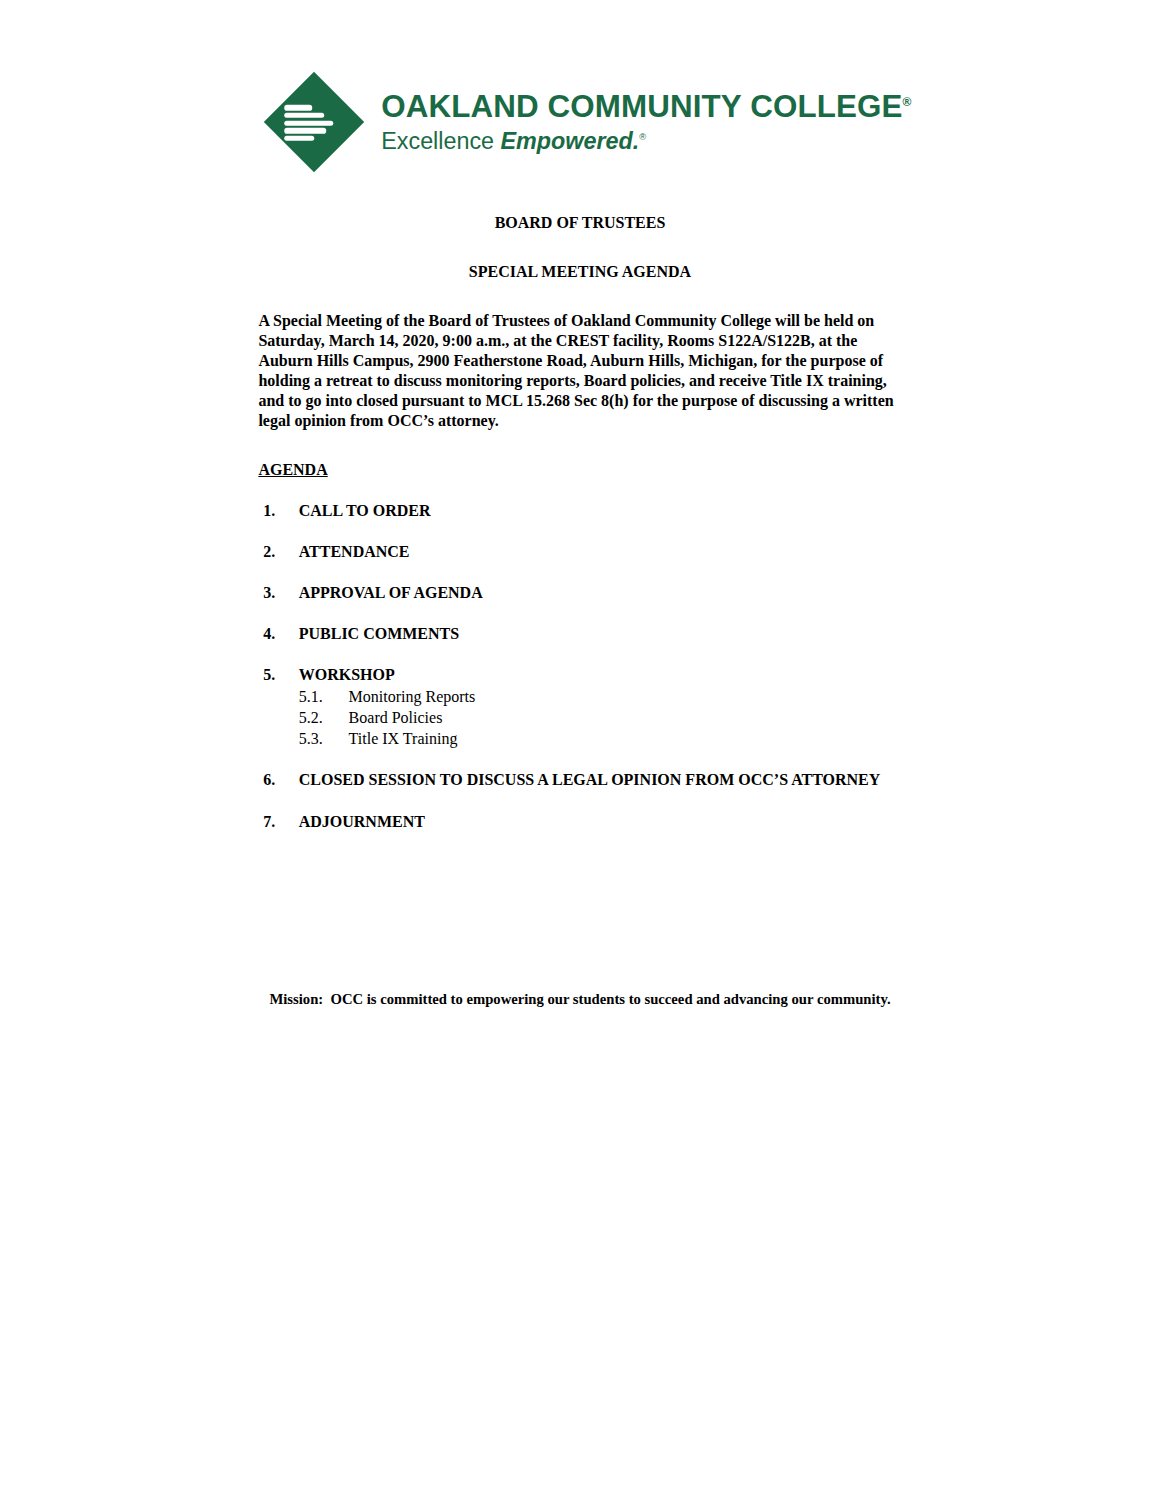OAKLAND COMMUNITY COLLEGE®
Excellence Empowered.®
Board of Trustees
Special Meeting Agenda
A Special Meeting of the Board of Trustees of Oakland Community College will be held on Saturday, March 14, 2020, 9:00 a.m., at the CREST facility, Rooms S122A/S122B, at the Auburn Hills Campus, 2900 Featherstone Road, Auburn Hills, Michigan, for the purpose of holding a retreat to discuss monitoring reports, Board policies, and receive Title IX training, and to go into closed pursuant to MCL 15.268 Sec 8(h) for the purpose of discussing a written legal opinion from OCC’s attorney.
AGENDA
Call to Order
Attendance
Approval of Agenda
Public Comments
Workshop
5.1. Monitoring Reports
5.2. Board Policies
5.3. Title IX Training
Closed Session to Discuss a Legal Opinion from OCC’s Attorney
Adjournment
Mission: OCC is committed to empowering our students to succeed and advancing our community.